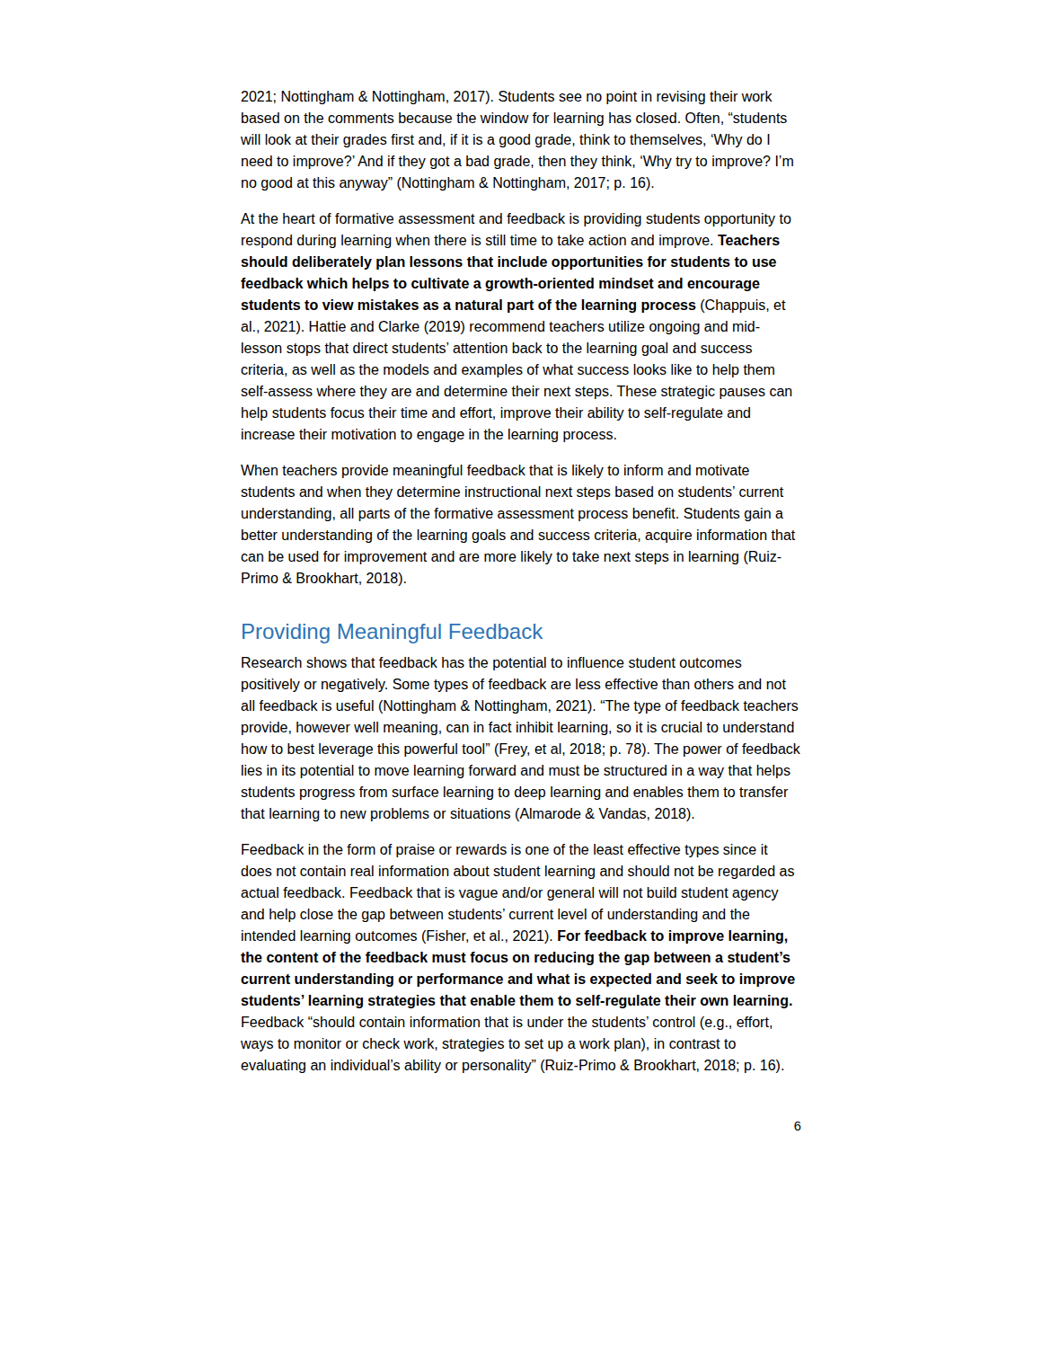2021; Nottingham & Nottingham, 2017). Students see no point in revising their work based on the comments because the window for learning has closed. Often, “students will look at their grades first and, if it is a good grade, think to themselves, ‘Why do I need to improve?’ And if they got a bad grade, then they think, ‘Why try to improve? I’m no good at this anyway” (Nottingham & Nottingham, 2017; p. 16).
At the heart of formative assessment and feedback is providing students opportunity to respond during learning when there is still time to take action and improve. Teachers should deliberately plan lessons that include opportunities for students to use feedback which helps to cultivate a growth-oriented mindset and encourage students to view mistakes as a natural part of the learning process (Chappuis, et al., 2021). Hattie and Clarke (2019) recommend teachers utilize ongoing and mid-lesson stops that direct students’ attention back to the learning goal and success criteria, as well as the models and examples of what success looks like to help them self-assess where they are and determine their next steps. These strategic pauses can help students focus their time and effort, improve their ability to self-regulate and increase their motivation to engage in the learning process.
When teachers provide meaningful feedback that is likely to inform and motivate students and when they determine instructional next steps based on students’ current understanding, all parts of the formative assessment process benefit. Students gain a better understanding of the learning goals and success criteria, acquire information that can be used for improvement and are more likely to take next steps in learning (Ruiz-Primo & Brookhart, 2018).
Providing Meaningful Feedback
Research shows that feedback has the potential to influence student outcomes positively or negatively. Some types of feedback are less effective than others and not all feedback is useful (Nottingham & Nottingham, 2021). “The type of feedback teachers provide, however well meaning, can in fact inhibit learning, so it is crucial to understand how to best leverage this powerful tool” (Frey, et al, 2018; p. 78). The power of feedback lies in its potential to move learning forward and must be structured in a way that helps students progress from surface learning to deep learning and enables them to transfer that learning to new problems or situations (Almarode & Vandas, 2018).
Feedback in the form of praise or rewards is one of the least effective types since it does not contain real information about student learning and should not be regarded as actual feedback. Feedback that is vague and/or general will not build student agency and help close the gap between students’ current level of understanding and the intended learning outcomes (Fisher, et al., 2021). For feedback to improve learning, the content of the feedback must focus on reducing the gap between a student’s current understanding or performance and what is expected and seek to improve students’ learning strategies that enable them to self-regulate their own learning. Feedback “should contain information that is under the students’ control (e.g., effort, ways to monitor or check work, strategies to set up a work plan), in contrast to evaluating an individual’s ability or personality” (Ruiz-Primo & Brookhart, 2018; p. 16).
6